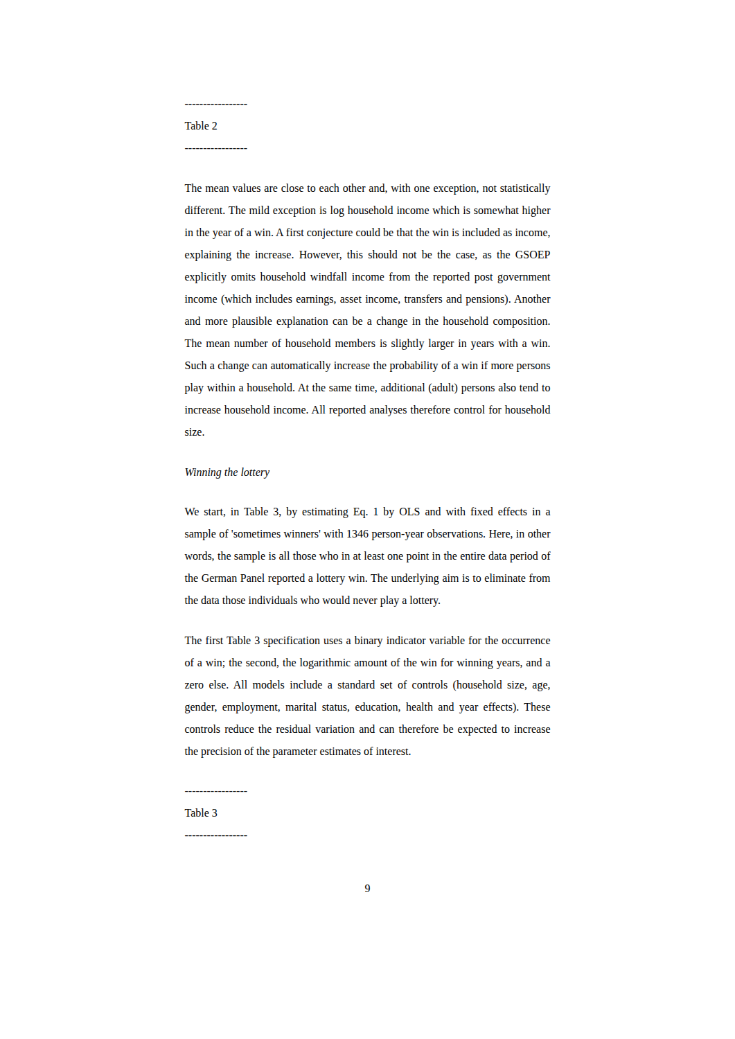-----------------
Table 2
-----------------
The mean values are close to each other and, with one exception, not statistically different. The mild exception is log household income which is somewhat higher in the year of a win. A first conjecture could be that the win is included as income, explaining the increase. However, this should not be the case, as the GSOEP explicitly omits household windfall income from the reported post government income (which includes earnings, asset income, transfers and pensions). Another and more plausible explanation can be a change in the household composition. The mean number of household members is slightly larger in years with a win. Such a change can automatically increase the probability of a win if more persons play within a household. At the same time, additional (adult) persons also tend to increase household income. All reported analyses therefore control for household size.
Winning the lottery
We start, in Table 3, by estimating Eq. 1 by OLS and with fixed effects in a sample of 'sometimes winners' with 1346 person-year observations. Here, in other words, the sample is all those who in at least one point in the entire data period of the German Panel reported a lottery win. The underlying aim is to eliminate from the data those individuals who would never play a lottery.
The first Table 3 specification uses a binary indicator variable for the occurrence of a win; the second, the logarithmic amount of the win for winning years, and a zero else. All models include a standard set of controls (household size, age, gender, employment, marital status, education, health and year effects). These controls reduce the residual variation and can therefore be expected to increase the precision of the parameter estimates of interest.
-----------------
Table 3
-----------------
9